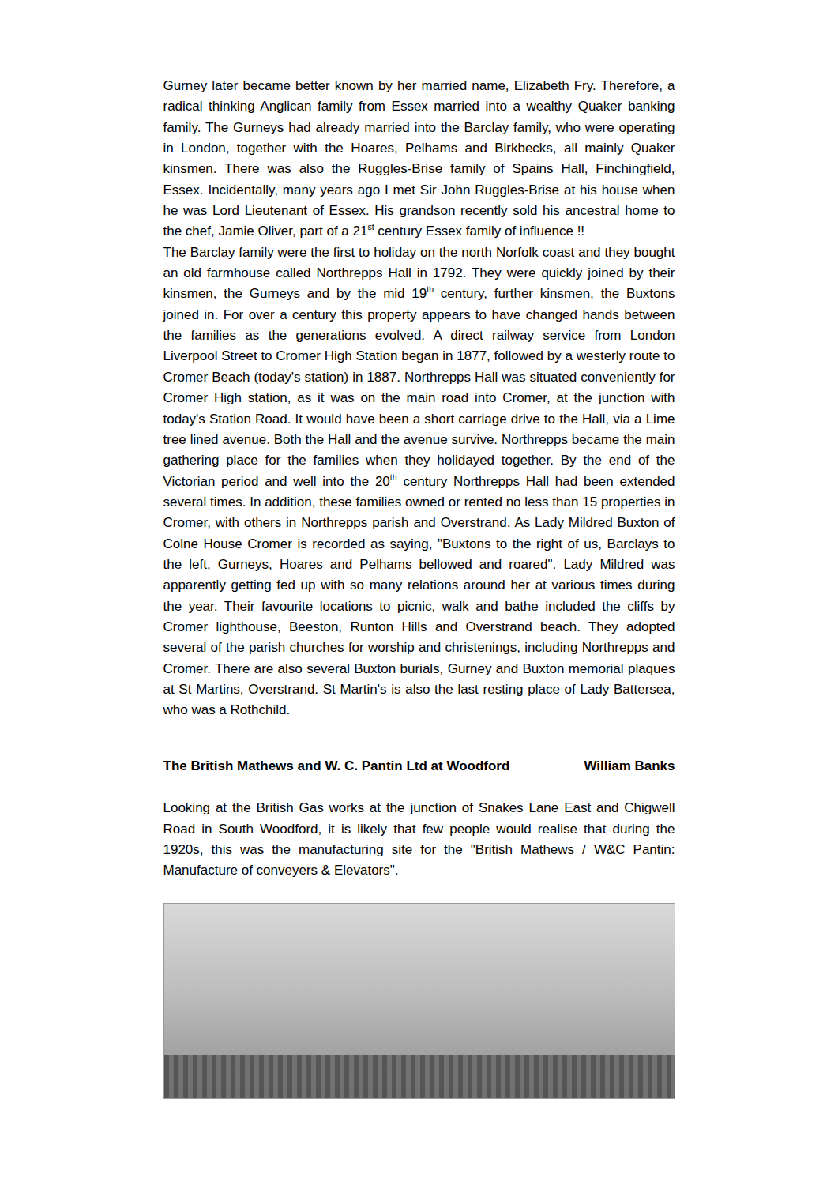Gurney later became better known by her married name, Elizabeth Fry. Therefore, a radical thinking Anglican family from Essex married into a wealthy Quaker banking family. The Gurneys had already married into the Barclay family, who were operating in London, together with the Hoares, Pelhams and Birkbecks, all mainly Quaker kinsmen. There was also the Ruggles-Brise family of Spains Hall, Finchingfield, Essex. Incidentally, many years ago I met Sir John Ruggles-Brise at his house when he was Lord Lieutenant of Essex. His grandson recently sold his ancestral home to the chef, Jamie Oliver, part of a 21st century Essex family of influence !!
The Barclay family were the first to holiday on the north Norfolk coast and they bought an old farmhouse called Northrepps Hall in 1792. They were quickly joined by their kinsmen, the Gurneys and by the mid 19th century, further kinsmen, the Buxtons joined in. For over a century this property appears to have changed hands between the families as the generations evolved. A direct railway service from London Liverpool Street to Cromer High Station began in 1877, followed by a westerly route to Cromer Beach (today's station) in 1887. Northrepps Hall was situated conveniently for Cromer High station, as it was on the main road into Cromer, at the junction with today's Station Road. It would have been a short carriage drive to the Hall, via a Lime tree lined avenue. Both the Hall and the avenue survive. Northrepps became the main gathering place for the families when they holidayed together. By the end of the Victorian period and well into the 20th century Northrepps Hall had been extended several times. In addition, these families owned or rented no less than 15 properties in Cromer, with others in Northrepps parish and Overstrand. As Lady Mildred Buxton of Colne House Cromer is recorded as saying, "Buxtons to the right of us, Barclays to the left, Gurneys, Hoares and Pelhams bellowed and roared". Lady Mildred was apparently getting fed up with so many relations around her at various times during the year. Their favourite locations to picnic, walk and bathe included the cliffs by Cromer lighthouse, Beeston, Runton Hills and Overstrand beach. They adopted several of the parish churches for worship and christenings, including Northrepps and Cromer. There are also several Buxton burials, Gurney and Buxton memorial plaques at St Martins, Overstrand. St Martin's is also the last resting place of Lady Battersea, who was a Rothchild.
The British Mathews and W. C. Pantin Ltd at Woodford William Banks
Looking at the British Gas works at the junction of Snakes Lane East and Chigwell Road in South Woodford, it is likely that few people would realise that during the 1920s, this was the manufacturing site for the "British Mathews / W&C Pantin: Manufacture of conveyers & Elevators".